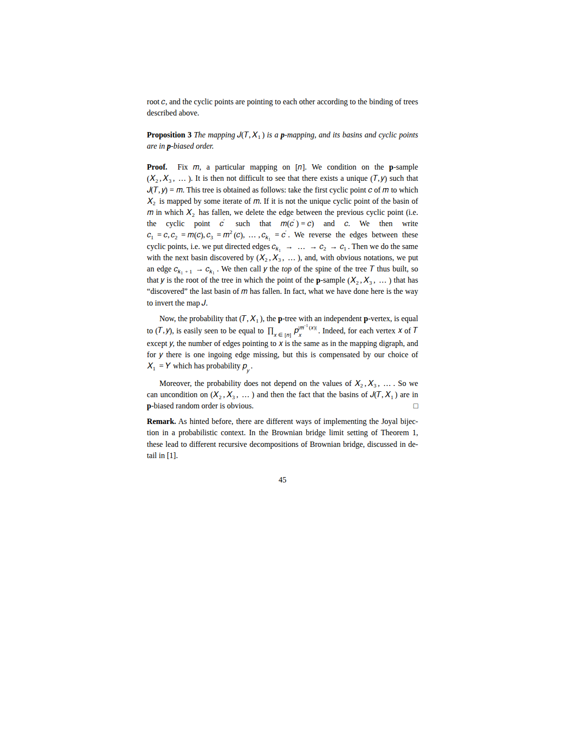root c, and the cyclic points are pointing to each other according to the binding of trees described above.
Proposition 3 The mapping J(T,X1) is a p-mapping, and its basins and cyclic points are in p-biased order.
Proof. Fix m, a particular mapping on [n]. We condition on the p-sample (X2,X3,…). It is then not difficult to see that there exists a unique (T,y) such that J(T,y)=m. This tree is obtained as follows: take the first cyclic point c of m to which X2 is mapped by some iterate of m. If it is not the unique cyclic point of the basin of m in which X2 has fallen, we delete the edge between the previous cyclic point (i.e. the cyclic point c′ such that m(c′)=c) and c. We then write c1=c,c2=m(c),c3=m2(c),…,ck1=c′. We reverse the edges between these cyclic points, i.e. we put directed edges ck1→…→c2→c1. Then we do the same with the next basin discovered by (X2,X3,…), and, with obvious notations, we put an edge ck1+1→ck1. We then call y the top of the spine of the tree T thus built, so that y is the root of the tree in which the point of the p-sample (X2,X3,…) that has “discovered” the last basin of m has fallen. In fact, what we have done here is the way to invert the map J.
Now, the probability that (T,X1), the p-tree with an independent p-vertex, is equal to (T,y), is easily seen to be equal to ∏x∈[n]px|m−1(x)|. Indeed, for each vertex x of T except y, the number of edges pointing to x is the same as in the mapping digraph, and for y there is one ingoing edge missing, but this is compensated by our choice of X1=Y which has probability py.
Moreover, the probability does not depend on the values of X2,X3,…. So we can uncondition on (X2,X3,…) and then the fact that the basins of J(T,X1) are in p-biased random order is obvious.□
Remark. As hinted before, there are different ways of implementing the Joyal bijection in a probabilistic context. In the Brownian bridge limit setting of Theorem 1, these lead to different recursive decompositions of Brownian bridge, discussed in detail in [1].
45